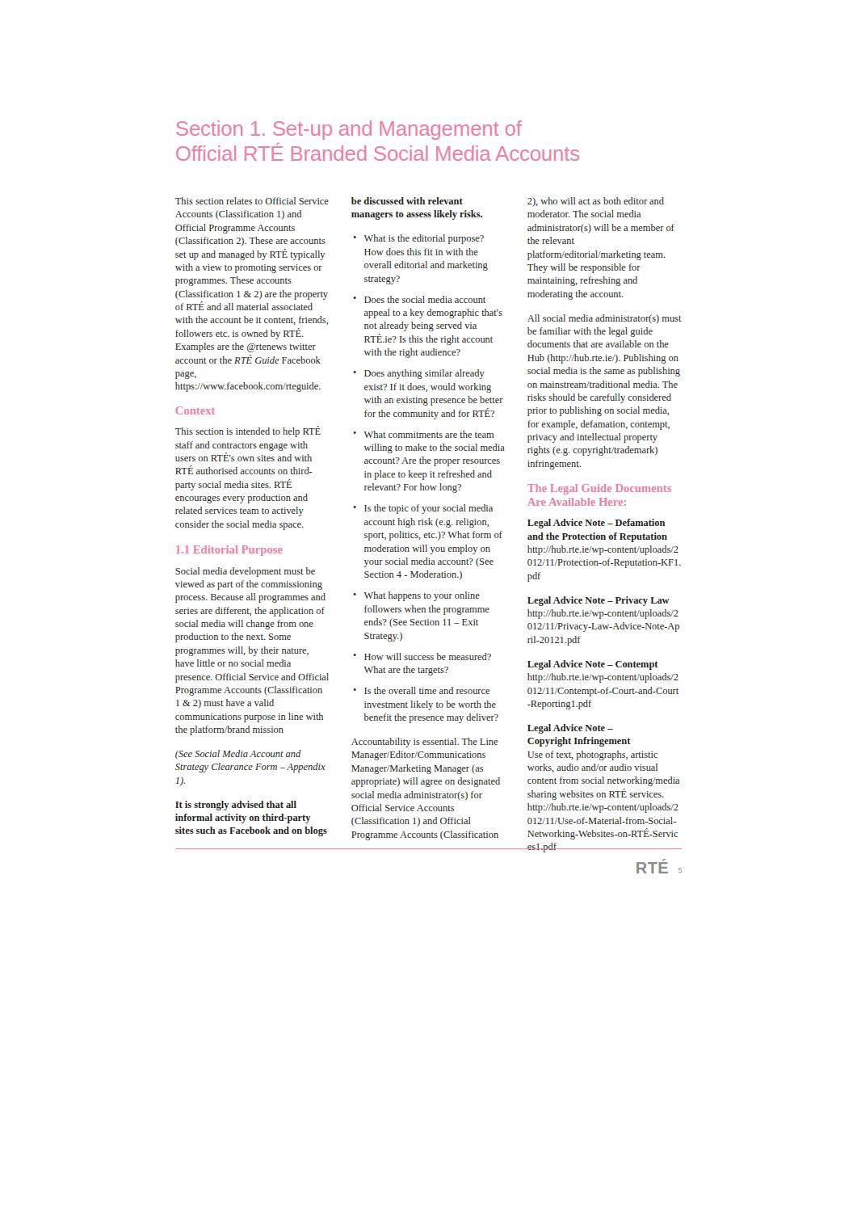Section 1. Set-up and Management of
Official RTÉ Branded Social Media Accounts
This section relates to Official Service Accounts (Classification 1) and Official Programme Accounts (Classification 2). These are accounts set up and managed by RTÉ typically with a view to promoting services or programmes. These accounts (Classification 1 & 2) are the property of RTÉ and all material associated with the account be it content, friends, followers etc. is owned by RTÉ. Examples are the @rtenews twitter account or the RTÉ Guide Facebook page, https://www.facebook.com/rteguide.
Context
This section is intended to help RTÉ staff and contractors engage with users on RTÉ's own sites and with RTÉ authorised accounts on third-party social media sites. RTÉ encourages every production and related services team to actively consider the social media space.
1.1 Editorial Purpose
Social media development must be viewed as part of the commissioning process. Because all programmes and series are different, the application of social media will change from one production to the next. Some programmes will, by their nature, have little or no social media presence. Official Service and Official Programme Accounts (Classification 1 & 2) must have a valid communications purpose in line with the platform/brand mission
(See Social Media Account and Strategy Clearance Form – Appendix 1).
It is strongly advised that all informal activity on third-party sites such as Facebook and on blogs be discussed with relevant managers to assess likely risks.
What is the editorial purpose? How does this fit in with the overall editorial and marketing strategy?
Does the social media account appeal to a key demographic that's not already being served via RTÉ.ie? Is this the right account with the right audience?
Does anything similar already exist? If it does, would working with an existing presence be better for the community and for RTÉ?
What commitments are the team willing to make to the social media account? Are the proper resources in place to keep it refreshed and relevant? For how long?
Is the topic of your social media account high risk (e.g. religion, sport, politics, etc.)? What form of moderation will you employ on your social media account? (See Section 4 - Moderation.)
What happens to your online followers when the programme ends? (See Section 11 – Exit Strategy.)
How will success be measured? What are the targets?
Is the overall time and resource investment likely to be worth the benefit the presence may deliver?
Accountability is essential. The Line Manager/Editor/Communications Manager/Marketing Manager (as appropriate) will agree on designated social media administrator(s) for Official Service Accounts (Classification 1) and Official Programme Accounts (Classification 2), who will act as both editor and moderator. The social media administrator(s) will be a member of the relevant platform/editorial/marketing team. They will be responsible for maintaining, refreshing and moderating the account.
All social media administrator(s) must be familiar with the legal guide documents that are available on the Hub (http://hub.rte.ie/). Publishing on social media is the same as publishing on mainstream/traditional media. The risks should be carefully considered prior to publishing on social media, for example, defamation, contempt, privacy and intellectual property rights (e.g. copyright/trademark) infringement.
The Legal Guide Documents
Are Available Here:
Legal Advice Note – Defamation and the Protection of Reputation
http://hub.rte.ie/wp-content/uploads/2012/11/Protection-of-Reputation-KF1.pdf
Legal Advice Note – Privacy Law
http://hub.rte.ie/wp-content/uploads/2012/11/Privacy-Law-Advice-Note-April-20121.pdf
Legal Advice Note – Contempt
http://hub.rte.ie/wp-content/uploads/2012/11/Contempt-of-Court-and-Court-Reporting1.pdf
Legal Advice Note –
Copyright Infringement
Use of text, photographs, artistic works, audio and/or audio visual content from social networking/media sharing websites on RTÉ services.
http://hub.rte.ie/wp-content/uploads/2012/11/Use-of-Material-from-Social-Networking-Websites-on-RTÉ-Services1.pdf
RTÉ 5